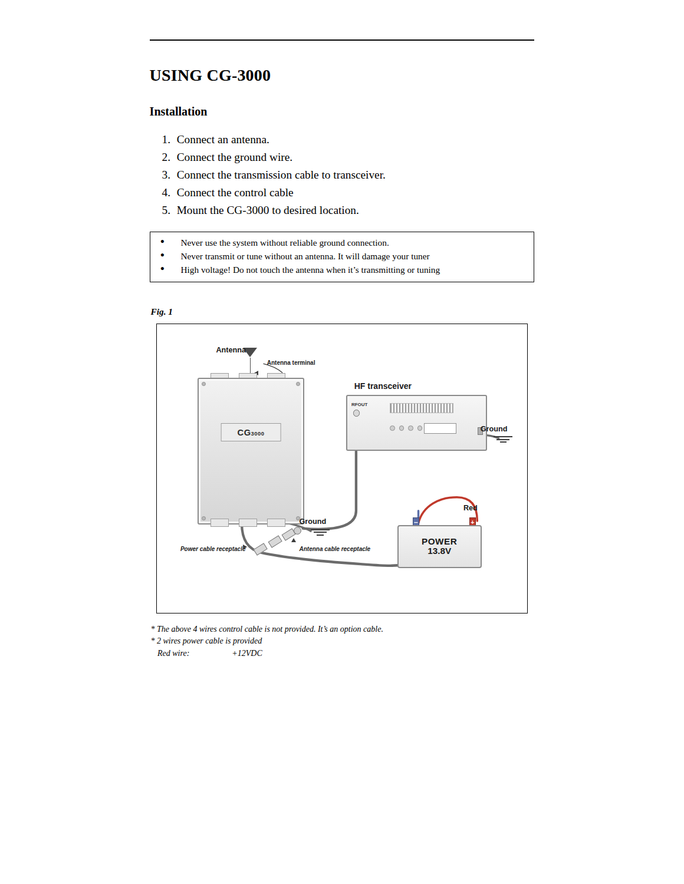USING CG-3000
Installation
Connect an antenna.
Connect the ground wire.
Connect the transmission cable to transceiver.
Connect the control cable
Mount the CG-3000 to desired location.
Never use the system without reliable ground connection.
Never transmit or tune without an antenna. It will damage your tuner
High voltage! Do not touch the antenna when it’s transmitting or tuning
Fig. 1
Antenna
Antenna terminal
CG3000
HF transceiver
RFOUT
Ground
Ground
Power cable receptacle
Antenna cable receptacle
Red
POWER
13.8V
* The above 4 wires control cable is not provided. It’s an option cable.
* 2 wires power cable is provided
Red wire: +12VDC